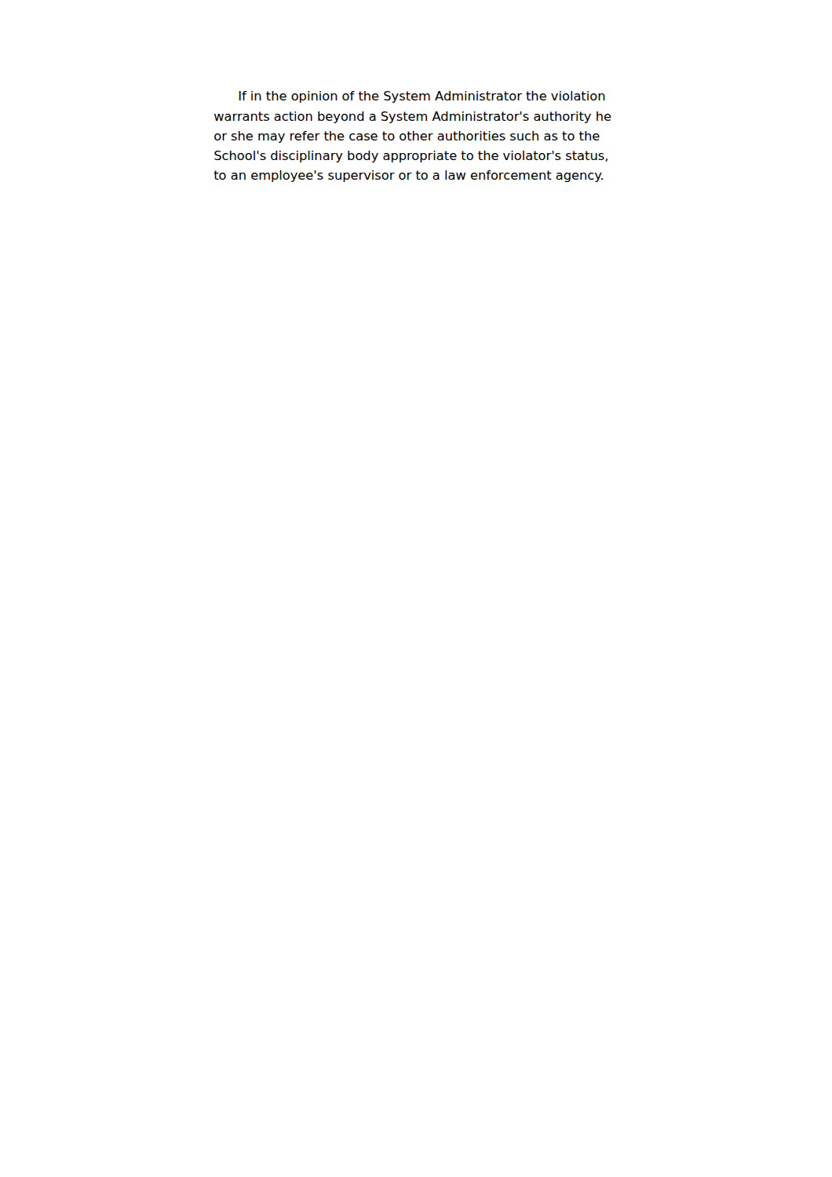If in the opinion of the System Administrator the violation warrants action beyond a System Administrator's authority he or she may refer the case to other authorities such as to the School's disciplinary body appropriate to the violator's status, to an employee's supervisor or to a law enforcement agency.